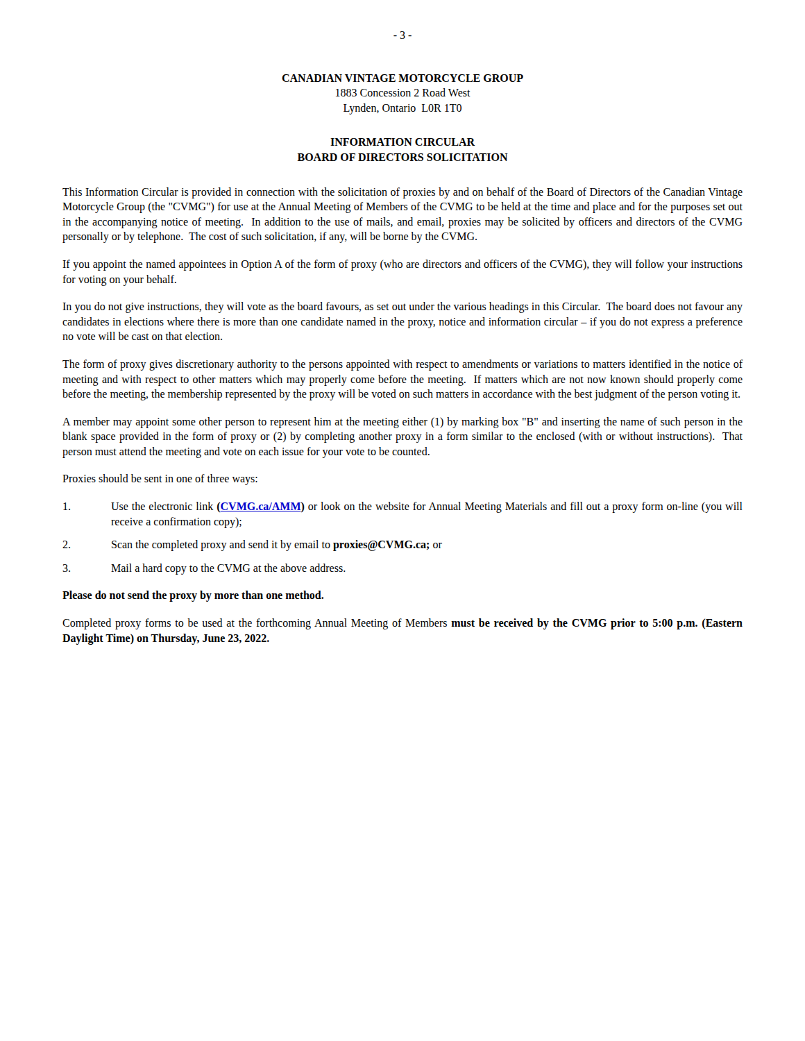- 3 -
Canadian Vintage Motorcycle Group
1883 Concession 2 Road West
Lynden, Ontario L0R 1T0
Information Circular
Board of Directors Solicitation
This Information Circular is provided in connection with the solicitation of proxies by and on behalf of the Board of Directors of the Canadian Vintage Motorcycle Group (the "CVMG") for use at the Annual Meeting of Members of the CVMG to be held at the time and place and for the purposes set out in the accompanying notice of meeting. In addition to the use of mails, and email, proxies may be solicited by officers and directors of the CVMG personally or by telephone. The cost of such solicitation, if any, will be borne by the CVMG.
If you appoint the named appointees in Option A of the form of proxy (who are directors and officers of the CVMG), they will follow your instructions for voting on your behalf.
In you do not give instructions, they will vote as the board favours, as set out under the various headings in this Circular. The board does not favour any candidates in elections where there is more than one candidate named in the proxy, notice and information circular – if you do not express a preference no vote will be cast on that election.
The form of proxy gives discretionary authority to the persons appointed with respect to amendments or variations to matters identified in the notice of meeting and with respect to other matters which may properly come before the meeting. If matters which are not now known should properly come before the meeting, the membership represented by the proxy will be voted on such matters in accordance with the best judgment of the person voting it.
A member may appoint some other person to represent him at the meeting either (1) by marking box "B" and inserting the name of such person in the blank space provided in the form of proxy or (2) by completing another proxy in a form similar to the enclosed (with or without instructions). That person must attend the meeting and vote on each issue for your vote to be counted.
Proxies should be sent in one of three ways:
Use the electronic link (CVMG.ca/AMM) or look on the website for Annual Meeting Materials and fill out a proxy form on-line (you will receive a confirmation copy);
Scan the completed proxy and send it by email to proxies@CVMG.ca; or
Mail a hard copy to the CVMG at the above address.
Please do not send the proxy by more than one method.
Completed proxy forms to be used at the forthcoming Annual Meeting of Members must be received by the CVMG prior to 5:00 p.m. (Eastern Daylight Time) on Thursday, June 23, 2022.